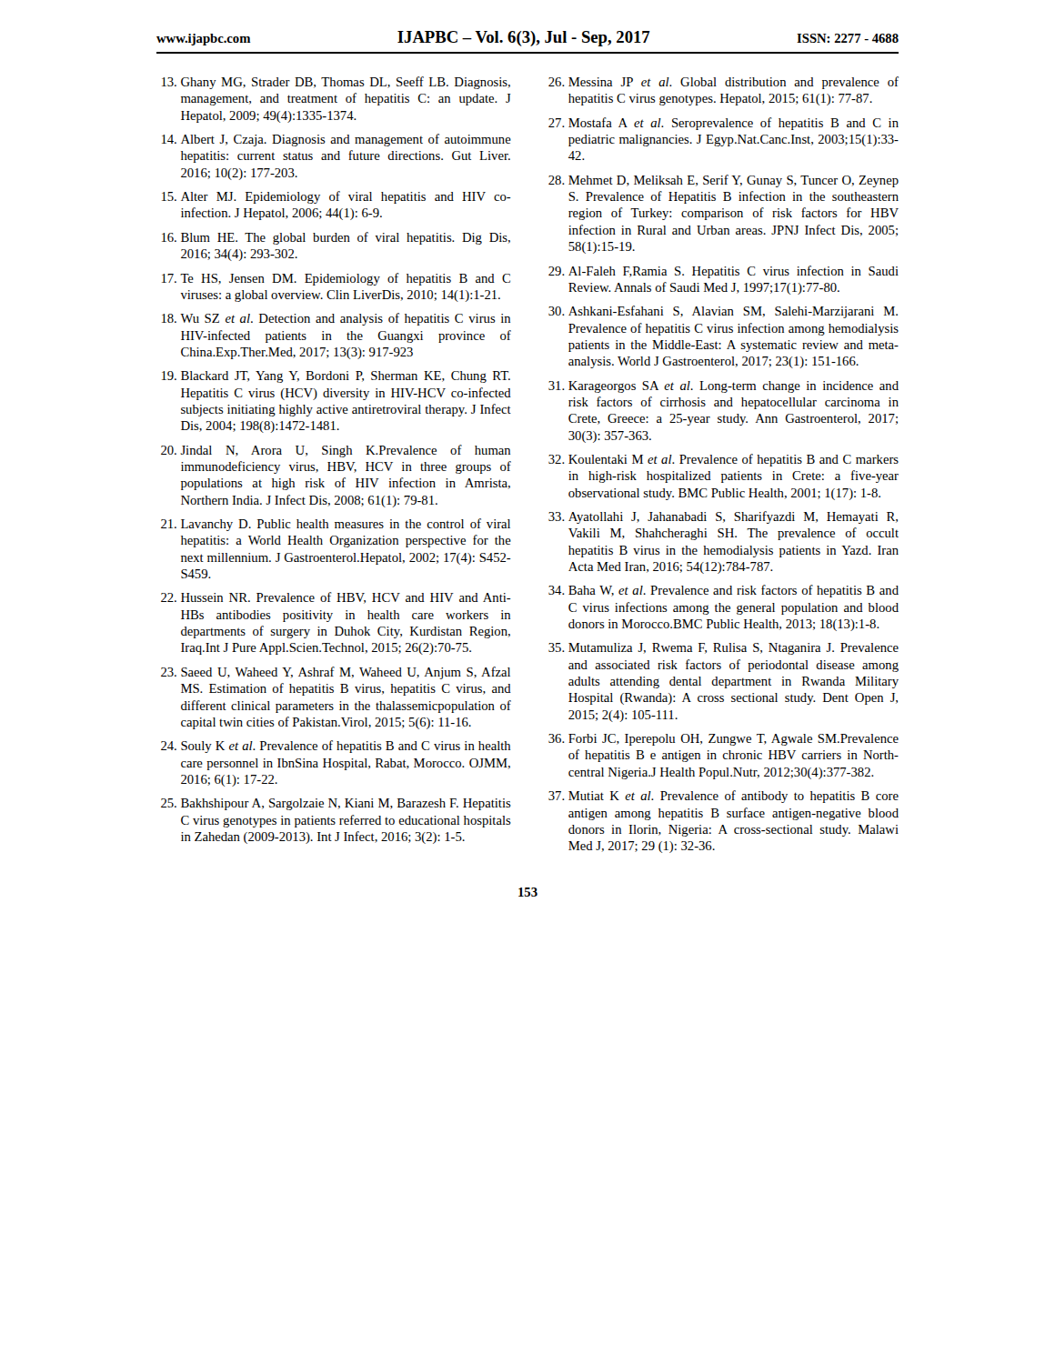www.ijapbc.com IJAPBC – Vol. 6(3), Jul - Sep, 2017 ISSN: 2277 - 4688
Ghany MG, Strader DB, Thomas DL, Seeff LB. Diagnosis, management, and treatment of hepatitis C: an update. J Hepatol, 2009; 49(4):1335-1374.
Albert J, Czaja. Diagnosis and management of autoimmune hepatitis: current status and future directions. Gut Liver. 2016; 10(2): 177-203.
Alter MJ. Epidemiology of viral hepatitis and HIV co-infection. J Hepatol, 2006; 44(1): 6-9.
Blum HE. The global burden of viral hepatitis. Dig Dis, 2016; 34(4): 293-302.
Te HS, Jensen DM. Epidemiology of hepatitis B and C viruses: a global overview. Clin LiverDis, 2010; 14(1):1-21.
Wu SZ et al. Detection and analysis of hepatitis C virus in HIV-infected patients in the Guangxi province of China.Exp.Ther.Med, 2017; 13(3): 917-923
Blackard JT, Yang Y, Bordoni P, Sherman KE, Chung RT. Hepatitis C virus (HCV) diversity in HIV-HCV co-infected subjects initiating highly active antiretroviral therapy. J Infect Dis, 2004; 198(8):1472-1481.
Jindal N, Arora U, Singh K.Prevalence of human immunodeficiency virus, HBV, HCV in three groups of populations at high risk of HIV infection in Amrista, Northern India. J Infect Dis, 2008; 61(1): 79-81.
Lavanchy D. Public health measures in the control of viral hepatitis: a World Health Organization perspective for the next millennium. J Gastroenterol.Hepatol, 2002; 17(4): S452- S459.
Hussein NR. Prevalence of HBV, HCV and HIV and Anti-HBs antibodies positivity in health care workers in departments of surgery in Duhok City, Kurdistan Region, Iraq.Int J Pure Appl.Scien.Technol, 2015; 26(2):70-75.
Saeed U, Waheed Y, Ashraf M, Waheed U, Anjum S, Afzal MS. Estimation of hepatitis B virus, hepatitis C virus, and different clinical parameters in the thalassemicpopulation of capital twin cities of Pakistan.Virol, 2015; 5(6): 11-16.
Souly K et al. Prevalence of hepatitis B and C virus in health care personnel in IbnSina Hospital, Rabat, Morocco. OJMM, 2016; 6(1): 17-22.
Bakhshipour A, Sargolzaie N, Kiani M, Barazesh F. Hepatitis C virus genotypes in patients referred to educational hospitals in Zahedan (2009-2013). Int J Infect, 2016; 3(2): 1-5.
Messina JP et al. Global distribution and prevalence of hepatitis C virus genotypes. Hepatol, 2015; 61(1): 77-87.
Mostafa A et al. Seroprevalence of hepatitis B and C in pediatric malignancies. J Egyp.Nat.Canc.Inst, 2003;15(1):33-42.
Mehmet D, Meliksah E, Serif Y, Gunay S, Tuncer O, Zeynep S. Prevalence of Hepatitis B infection in the southeastern region of Turkey: comparison of risk factors for HBV infection in Rural and Urban areas. JPNJ Infect Dis, 2005; 58(1):15-19.
Al-Faleh F,Ramia S. Hepatitis C virus infection in Saudi Review. Annals of Saudi Med J, 1997;17(1):77-80.
Ashkani-Esfahani S, Alavian SM, Salehi-Marzijarani M. Prevalence of hepatitis C virus infection among hemodialysis patients in the Middle-East: A systematic review and meta-analysis. World J Gastroenterol, 2017; 23(1): 151-166.
Karageorgos SA et al. Long-term change in incidence and risk factors of cirrhosis and hepatocellular carcinoma in Crete, Greece: a 25-year study. Ann Gastroenterol, 2017; 30(3): 357-363.
Koulentaki M et al. Prevalence of hepatitis B and C markers in high-risk hospitalized patients in Crete: a five-year observational study. BMC Public Health, 2001; 1(17): 1-8.
Ayatollahi J, Jahanabadi S, Sharifyazdi M, Hemayati R, Vakili M, Shahcheraghi SH. The prevalence of occult hepatitis B virus in the hemodialysis patients in Yazd. Iran Acta Med Iran, 2016; 54(12):784-787.
Baha W, et al. Prevalence and risk factors of hepatitis B and C virus infections among the general population and blood donors in Morocco.BMC Public Health, 2013; 18(13):1-8.
Mutamuliza J, Rwema F, Rulisa S, Ntaganira J. Prevalence and associated risk factors of periodontal disease among adults attending dental department in Rwanda Military Hospital (Rwanda): A cross sectional study. Dent Open J, 2015; 2(4): 105-111.
Forbi JC, Iperepolu OH, Zungwe T, Agwale SM.Prevalence of hepatitis B e antigen in chronic HBV carriers in North-central Nigeria.J Health Popul.Nutr, 2012;30(4):377-382.
Mutiat K et al. Prevalence of antibody to hepatitis B core antigen among hepatitis B surface antigen-negative blood donors in Ilorin, Nigeria: A cross-sectional study. Malawi Med J, 2017; 29 (1): 32-36.
153